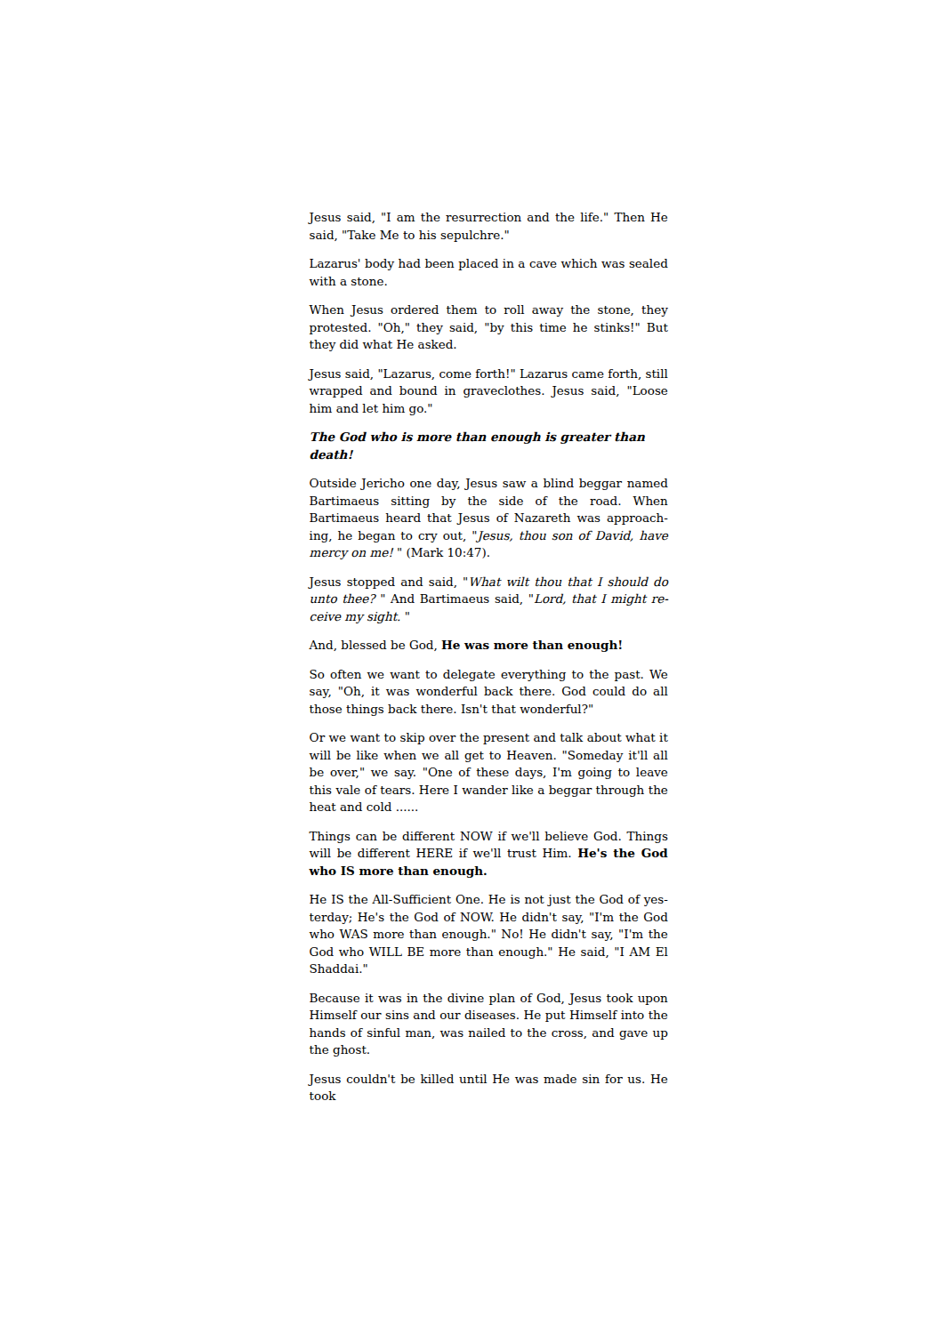Jesus said, "I am the resurrection and the life." Then He said, "Take Me to his sepulchre."
Lazarus' body had been placed in a cave which was sealed with a stone.
When Jesus ordered them to roll away the stone, they protested. "Oh," they said, "by this time he stinks!" But they did what He asked.
Jesus said, "Lazarus, come forth!" Lazarus came forth, still wrapped and bound in graveclothes. Jesus said, "Loose him and let him go."
The God who is more than enough is greater than death!
Outside Jericho one day, Jesus saw a blind beggar named Bartimaeus sitting by the side of the road. When Bartimaeus heard that Jesus of Nazareth was approaching, he began to cry out, "Jesus, thou son of David, have mercy on me! " (Mark 10:47).
Jesus stopped and said, "What wilt thou that I should do unto thee? " And Bartimaeus said, "Lord, that I might receive my sight. "
And, blessed be God, He was more than enough!
So often we want to delegate everything to the past. We say, "Oh, it was wonderful back there. God could do all those things back there. Isn't that wonderful?"
Or we want to skip over the present and talk about what it will be like when we all get to Heaven. "Someday it'll all be over," we say. "One of these days, I'm going to leave this vale of tears. Here I wander like a beggar through the heat and cold ......
Things can be different NOW if we'll believe God. Things will be different HERE if we'll trust Him. He's the God who IS more than enough.
He IS the All-Sufficient One. He is not just the God of yesterday; He's the God of NOW. He didn't say, "I'm the God who WAS more than enough." No! He didn't say, "I'm the God who WILL BE more than enough." He said, "I AM El Shaddai."
Because it was in the divine plan of God, Jesus took upon Himself our sins and our diseases. He put Himself into the hands of sinful man, was nailed to the cross, and gave up the ghost.
Jesus couldn't be killed until He was made sin for us. He took